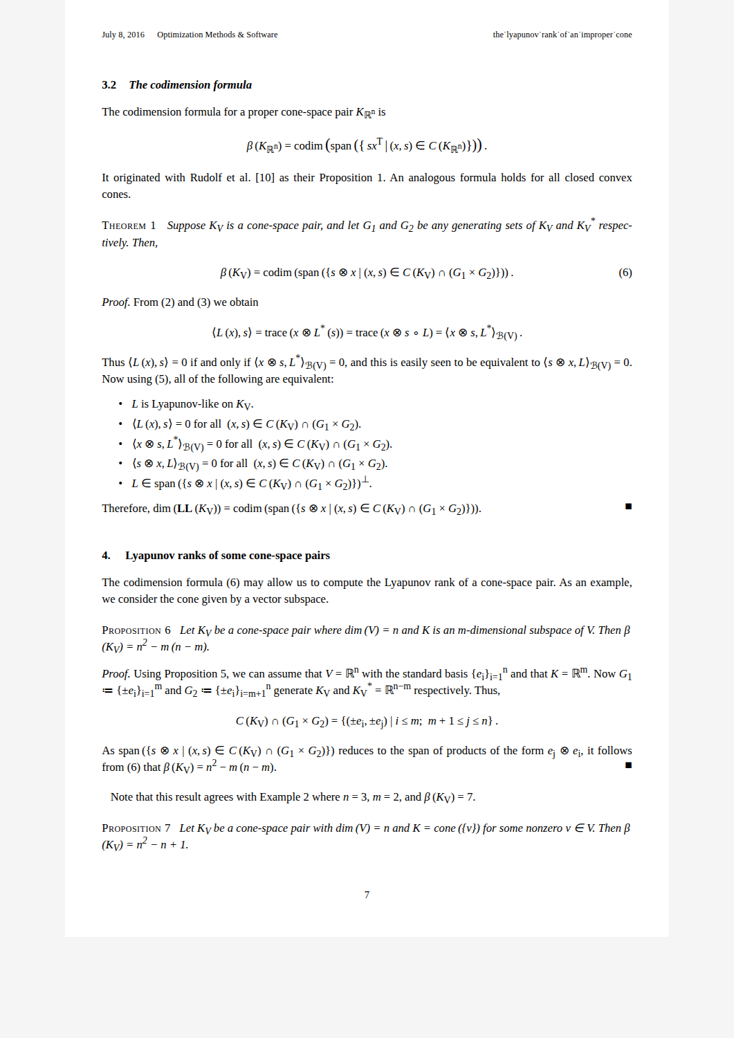July 8, 2016 Optimization Methods & Software the˙lyapunov˙rank˙of˙an˙improper˙cone
3.2 The codimension formula
The codimension formula for a proper cone-space pair Kℝn is
β (Kℝn) = codim (span ({ sxT | (x, s) ∈ C (Kℝn)})) .
It originated with Rudolf et al. [10] as their Proposition 1. An analogous formula holds for all closed convex cones.
Theorem 1 Suppose KV is a cone-space pair, and let G1 and G2 be any generating sets of KV and KV* respectively. Then,
β (KV) = codim (span ({s ⊗ x | (x, s) ∈ C (KV) ∩ (G1 × G2)})) . (6)
Proof. From (2) and (3) we obtain
⟨L (x), s⟩ = trace (x ⊗ L* (s)) = trace (x ⊗ s ∘ L) = ⟨x ⊗ s, L*⟩ℬ(V) .
Thus ⟨L (x), s⟩ = 0 if and only if ⟨x ⊗ s, L*⟩ℬ(V) = 0, and this is easily seen to be equivalent to ⟨s ⊗ x, L⟩ℬ(V) = 0. Now using (5), all of the following are equivalent:
L is Lyapunov-like on KV.
⟨L (x), s⟩ = 0 for all (x, s) ∈ C (KV) ∩ (G1 × G2).
⟨x ⊗ s, L*⟩ℬ(V) = 0 for all (x, s) ∈ C (KV) ∩ (G1 × G2).
⟨s ⊗ x, L⟩ℬ(V) = 0 for all (x, s) ∈ C (KV) ∩ (G1 × G2).
L ∈ span ({s ⊗ x | (x, s) ∈ C (KV) ∩ (G1 × G2)})⊥.
Therefore, dim (LL (KV)) = codim (span ({s ⊗ x | (x, s) ∈ C (KV) ∩ (G1 × G2)})).■
4. Lyapunov ranks of some cone-space pairs
The codimension formula (6) may allow us to compute the Lyapunov rank of a cone-space pair. As an example, we consider the cone given by a vector subspace.
Proposition 6 Let KV be a cone-space pair where dim (V) = n and K is an m-dimensional subspace of V. Then β (KV) = n2 − m (n − m).
Proof. Using Proposition 5, we can assume that V = ℝn with the standard basis {ei}i=1n and that K = ℝm. Now G1 ≔ {±ei}i=1m and G2 ≔ {±ei}i=m+1n generate KV and KV* = ℝn−m respectively. Thus,
C (KV) ∩ (G1 × G2) = {(±ei, ±ej) | i ≤ m; m + 1 ≤ j ≤ n} .
As span ({s ⊗ x | (x, s) ∈ C (KV) ∩ (G1 × G2)}) reduces to the span of products of the form ej ⊗ ei, it follows from (6) that β (KV) = n2 − m (n − m).■
Note that this result agrees with Example 2 where n = 3, m = 2, and β (KV) = 7.
Proposition 7 Let KV be a cone-space pair with dim (V) = n and K = cone ({v}) for some nonzero v ∈ V. Then β (KV) = n2 − n + 1.
7